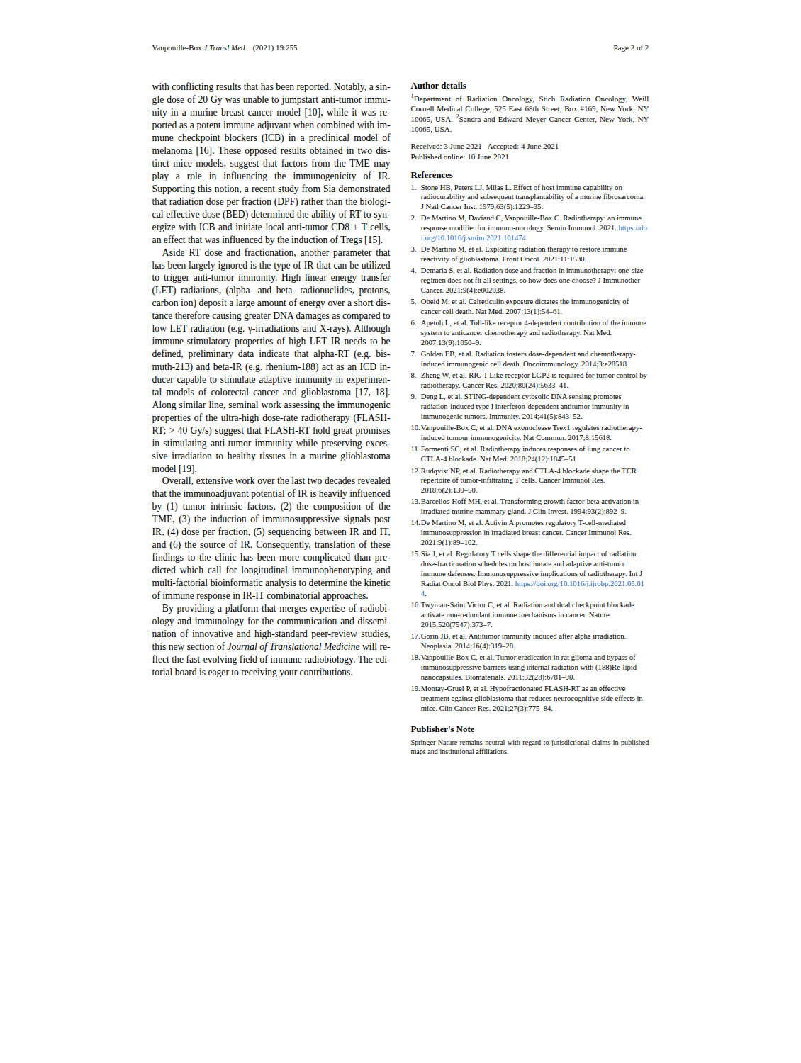Vanpouille-Box J Transl Med (2021) 19:255
Page 2 of 2
with conflicting results that has been reported. Notably, a single dose of 20 Gy was unable to jumpstart anti-tumor immunity in a murine breast cancer model [10], while it was reported as a potent immune adjuvant when combined with immune checkpoint blockers (ICB) in a preclinical model of melanoma [16]. These opposed results obtained in two distinct mice models, suggest that factors from the TME may play a role in influencing the immunogenicity of IR. Supporting this notion, a recent study from Sia demonstrated that radiation dose per fraction (DPF) rather than the biological effective dose (BED) determined the ability of RT to synergize with ICB and initiate local anti-tumor CD8 + T cells, an effect that was influenced by the induction of Tregs [15].
Aside RT dose and fractionation, another parameter that has been largely ignored is the type of IR that can be utilized to trigger anti-tumor immunity. High linear energy transfer (LET) radiations, (alpha- and beta- radionuclides, protons, carbon ion) deposit a large amount of energy over a short distance therefore causing greater DNA damages as compared to low LET radiation (e.g. γ-irradiations and X-rays). Although immune-stimulatory properties of high LET IR needs to be defined, preliminary data indicate that alpha-RT (e.g. bismuth-213) and beta-IR (e.g. rhenium-188) act as an ICD inducer capable to stimulate adaptive immunity in experimental models of colorectal cancer and glioblastoma [17, 18]. Along similar line, seminal work assessing the immunogenic properties of the ultra-high dose-rate radiotherapy (FLASH-RT; > 40 Gy/s) suggest that FLASH-RT hold great promises in stimulating anti-tumor immunity while preserving excessive irradiation to healthy tissues in a murine glioblastoma model [19].
Overall, extensive work over the last two decades revealed that the immunoadjuvant potential of IR is heavily influenced by (1) tumor intrinsic factors, (2) the composition of the TME, (3) the induction of immunosuppressive signals post IR, (4) dose per fraction, (5) sequencing between IR and IT, and (6) the source of IR. Consequently, translation of these findings to the clinic has been more complicated than predicted which call for longitudinal immunophenotyping and multi-factorial bioinformatic analysis to determine the kinetic of immune response in IR-IT combinatorial approaches.
By providing a platform that merges expertise of radiobiology and immunology for the communication and dissemination of innovative and high-standard peer-review studies, this new section of Journal of Translational Medicine will reflect the fast-evolving field of immune radiobiology. The editorial board is eager to receiving your contributions.
Author details
1Department of Radiation Oncology, Stich Radiation Oncology, Weill Cornell Medical College, 525 East 68th Street, Box #169, New York, NY 10065, USA. 2Sandra and Edward Meyer Cancer Center, New York, NY 10065, USA.
Received: 3 June 2021 Accepted: 4 June 2021
Published online: 10 June 2021
References
Stone HB, Peters LJ, Milas L. Effect of host immune capability on radiocurability and subsequent transplantability of a murine fibrosarcoma. J Natl Cancer Inst. 1979;63(5):1229–35.
De Martino M, Daviaud C, Vanpouille-Box C. Radiotherapy: an immune response modifier for immuno-oncology. Semin Immunol. 2021. https://doi.org/10.1016/j.smim.2021.101474.
De Martino M, et al. Exploiting radiation therapy to restore immune reactivity of glioblastoma. Front Oncol. 2021;11:1530.
Demaria S, et al. Radiation dose and fraction in immunotherapy: one-size regimen does not fit all settings, so how does one choose? J Immunother Cancer. 2021;9(4):e002038.
Obeid M, et al. Calreticulin exposure dictates the immunogenicity of cancer cell death. Nat Med. 2007;13(1):54–61.
Apetoh L, et al. Toll-like receptor 4-dependent contribution of the immune system to anticancer chemotherapy and radiotherapy. Nat Med. 2007;13(9):1050–9.
Golden EB, et al. Radiation fosters dose-dependent and chemotherapy-induced immunogenic cell death. Oncoimmunology. 2014;3:e28518.
Zheng W, et al. RIG-I-Like receptor LGP2 is required for tumor control by radiotherapy. Cancer Res. 2020;80(24):5633–41.
Deng L, et al. STING-dependent cytosolic DNA sensing promotes radiation-induced type I interferon-dependent antitumor immunity in immunogenic tumors. Immunity. 2014;41(5):843–52.
Vanpouille-Box C, et al. DNA exonuclease Trex1 regulates radiotherapy-induced tumour immunogenicity. Nat Commun. 2017;8:15618.
Formenti SC, et al. Radiotherapy induces responses of lung cancer to CTLA-4 blockade. Nat Med. 2018;24(12):1845–51.
Rudqvist NP, et al. Radiotherapy and CTLA-4 blockade shape the TCR repertoire of tumor-infiltrating T cells. Cancer Immunol Res. 2018;6(2):139–50.
Barcellos-Hoff MH, et al. Transforming growth factor-beta activation in irradiated murine mammary gland. J Clin Invest. 1994;93(2):892–9.
De Martino M, et al. Activin A promotes regulatory T-cell-mediated immunosuppression in irradiated breast cancer. Cancer Immunol Res. 2021;9(1):89–102.
Sia J, et al. Regulatory T cells shape the differential impact of radiation dose-fractionation schedules on host innate and adaptive anti-tumor immune defenses: Immunosuppressive implications of radiotherapy. Int J Radiat Oncol Biol Phys. 2021. https://doi.org/10.1016/j.ijrobp.2021.05.014.
Twyman-Saint Victor C, et al. Radiation and dual checkpoint blockade activate non-redundant immune mechanisms in cancer. Nature. 2015;520(7547):373–7.
Gorin JB, et al. Antitumor immunity induced after alpha irradiation. Neoplasia. 2014;16(4):319–28.
Vanpouille-Box C, et al. Tumor eradication in rat glioma and bypass of immunosuppressive barriers using internal radiation with (188)Re-lipid nanocapsules. Biomaterials. 2011;32(28):6781–90.
Montay-Gruel P, et al. Hypofractionated FLASH-RT as an effective treatment against glioblastoma that reduces neurocognitive side effects in mice. Clin Cancer Res. 2021;27(3):775–84.
Publisher's Note
Springer Nature remains neutral with regard to jurisdictional claims in published maps and institutional affiliations.